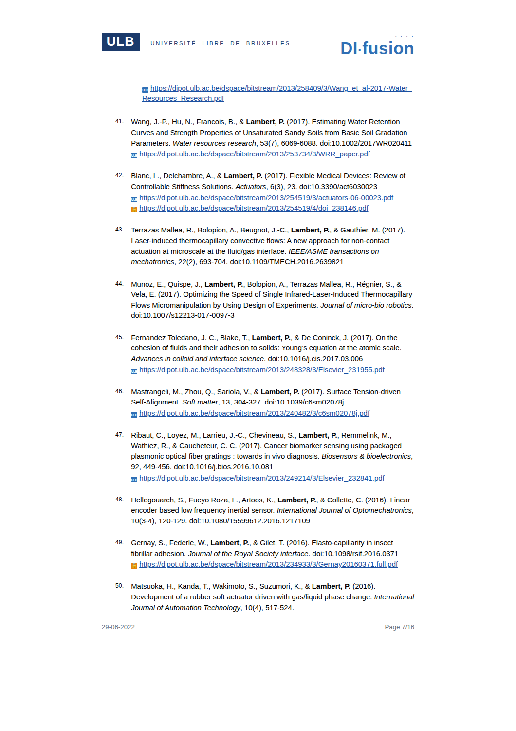ULB
UNIVERSITÉ LIBRE DE BRUXELLES
· · · ·
DI·fusion
https://dipot.ulb.ac.be/dspace/bitstream/2013/258409/3/Wang_et_al-2017-Water_Resources_Research.pdf
41.
Wang, J.-P., Hu, N., Francois, B., & Lambert, P. (2017). Estimating Water Retention Curves and Strength Properties of Unsaturated Sandy Soils from Basic Soil Gradation Parameters. Water resources research, 53(7), 6069-6088. doi:10.1002/2017WR020411
https://dipot.ulb.ac.be/dspace/bitstream/2013/253734/3/WRR_paper.pdf
42.
Blanc, L., Delchambre, A., & Lambert, P. (2017). Flexible Medical Devices: Review of Controllable Stiffness Solutions. Actuators, 6(3), 23. doi:10.3390/act6030023
https://dipot.ulb.ac.be/dspace/bitstream/2013/254519/3/actuators-06-00023.pdf
https://dipot.ulb.ac.be/dspace/bitstream/2013/254519/4/doi_238146.pdf
43.
Terrazas Mallea, R., Bolopion, A., Beugnot, J.-C., Lambert, P., & Gauthier, M. (2017). Laser-induced thermocapillary convective flows: A new approach for non-contact actuation at microscale at the fluid/gas interface. IEEE/ASME transactions on mechatronics, 22(2), 693-704. doi:10.1109/TMECH.2016.2639821
44.
Munoz, E., Quispe, J., Lambert, P., Bolopion, A., Terrazas Mallea, R., Régnier, S., & Vela, E. (2017). Optimizing the Speed of Single Infrared-Laser-Induced Thermocapillary Flows Micromanipulation by Using Design of Experiments. Journal of micro-bio robotics. doi:10.1007/s12213-017-0097-3
45.
Fernandez Toledano, J. C., Blake, T., Lambert, P., & De Coninck, J. (2017). On the cohesion of fluids and their adhesion to solids: Young’s equation at the atomic scale. Advances in colloid and interface science. doi:10.1016/j.cis.2017.03.006
https://dipot.ulb.ac.be/dspace/bitstream/2013/248328/3/Elsevier_231955.pdf
46.
Mastrangeli, M., Zhou, Q., Sariola, V., & Lambert, P. (2017). Surface Tension-driven Self-Alignment. Soft matter, 13, 304-327. doi:10.1039/c6sm02078j
https://dipot.ulb.ac.be/dspace/bitstream/2013/240482/3/c6sm02078j.pdf
47.
Ribaut, C., Loyez, M., Larrieu, J.-C., Chevineau, S., Lambert, P., Remmelink, M., Wathiez, R., & Caucheteur, C. C. (2017). Cancer biomarker sensing using packaged plasmonic optical fiber gratings : towards in vivo diagnosis. Biosensors & bioelectronics, 92, 449-456. doi:10.1016/j.bios.2016.10.081
https://dipot.ulb.ac.be/dspace/bitstream/2013/249214/3/Elsevier_232841.pdf
48.
Hellegouarch, S., Fueyo Roza, L., Artoos, K., Lambert, P., & Collette, C. (2016). Linear encoder based low frequency inertial sensor. International Journal of Optomechatronics, 10(3-4), 120-129. doi:10.1080/15599612.2016.1217109
49.
Gernay, S., Federle, W., Lambert, P., & Gilet, T. (2016). Elasto-capillarity in insect fibrillar adhesion. Journal of the Royal Society interface. doi:10.1098/rsif.2016.0371
https://dipot.ulb.ac.be/dspace/bitstream/2013/234933/3/Gernay20160371.full.pdf
50.
Matsuoka, H., Kanda, T., Wakimoto, S., Suzumori, K., & Lambert, P. (2016). Development of a rubber soft actuator driven with gas/liquid phase change. International Journal of Automation Technology, 10(4), 517-524.
29-06-2022
Page 7/16